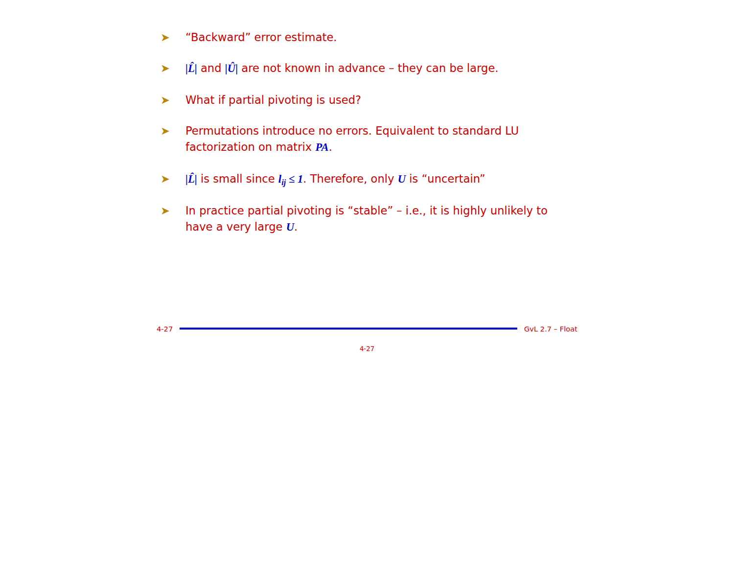“Backward” error estimate.
|L̂| and |Û| are not known in advance – they can be large.
What if partial pivoting is used?
Permutations introduce no errors. Equivalent to standard LU factorization on matrix PA.
|L̂| is small since lij ≤ 1. Therefore, only U is “uncertain”
In practice partial pivoting is “stable” – i.e., it is highly unlikely to have a very large U.
4-27 GvL 2.7 – Float
4-27